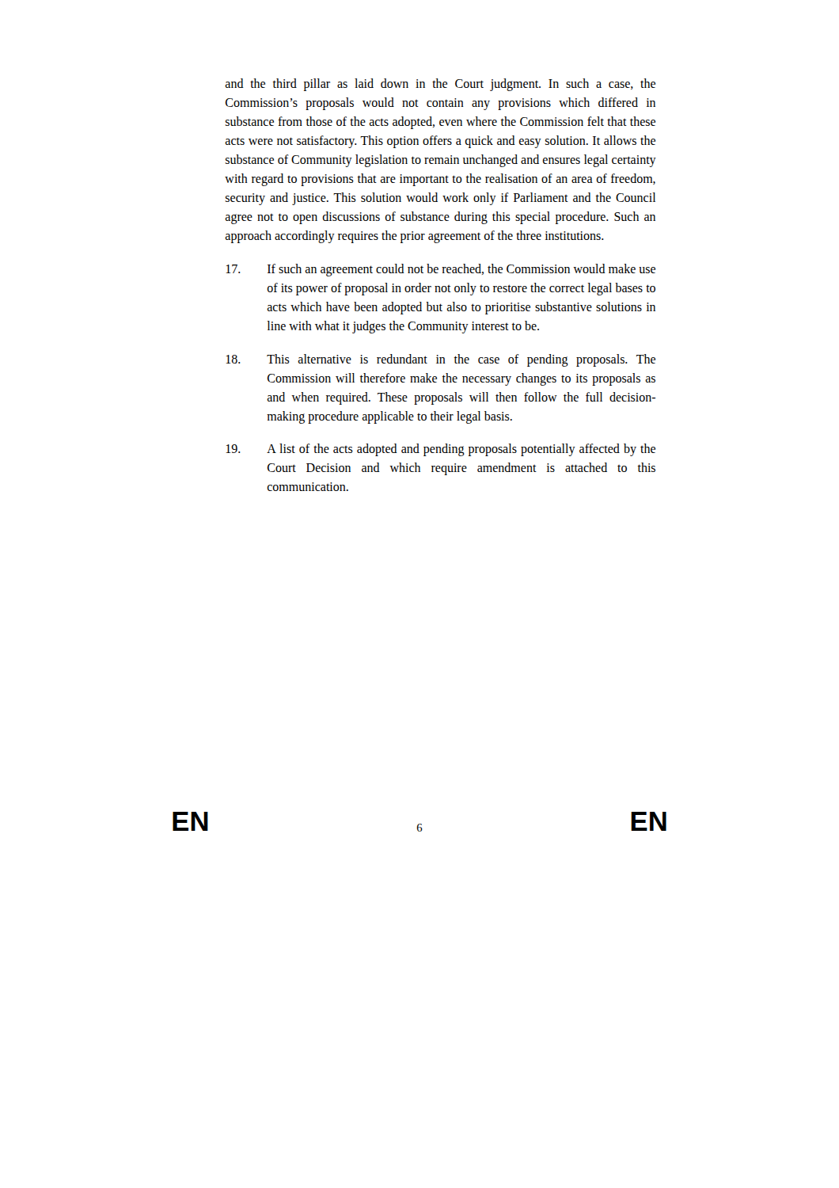and the third pillar as laid down in the Court judgment. In such a case, the Commission’s proposals would not contain any provisions which differed in substance from those of the acts adopted, even where the Commission felt that these acts were not satisfactory. This option offers a quick and easy solution. It allows the substance of Community legislation to remain unchanged and ensures legal certainty with regard to provisions that are important to the realisation of an area of freedom, security and justice. This solution would work only if Parliament and the Council agree not to open discussions of substance during this special procedure. Such an approach accordingly requires the prior agreement of the three institutions.
17.
If such an agreement could not be reached, the Commission would make use of its power of proposal in order not only to restore the correct legal bases to acts which have been adopted but also to prioritise substantive solutions in line with what it judges the Community interest to be.
18.
This alternative is redundant in the case of pending proposals. The Commission will therefore make the necessary changes to its proposals as and when required. These proposals will then follow the full decision-making procedure applicable to their legal basis.
19.
A list of the acts adopted and pending proposals potentially affected by the Court Decision and which require amendment is attached to this communication.
EN 6 EN